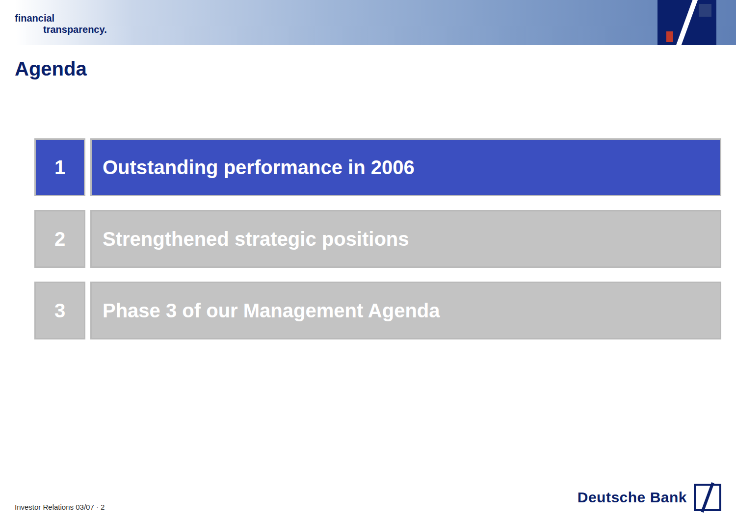financial transparency.
Agenda
1
Outstanding performance in 2006
2
Strengthened strategic positions
3
Phase 3 of our Management Agenda
Investor Relations 03/07 · 2
Deutsche Bank